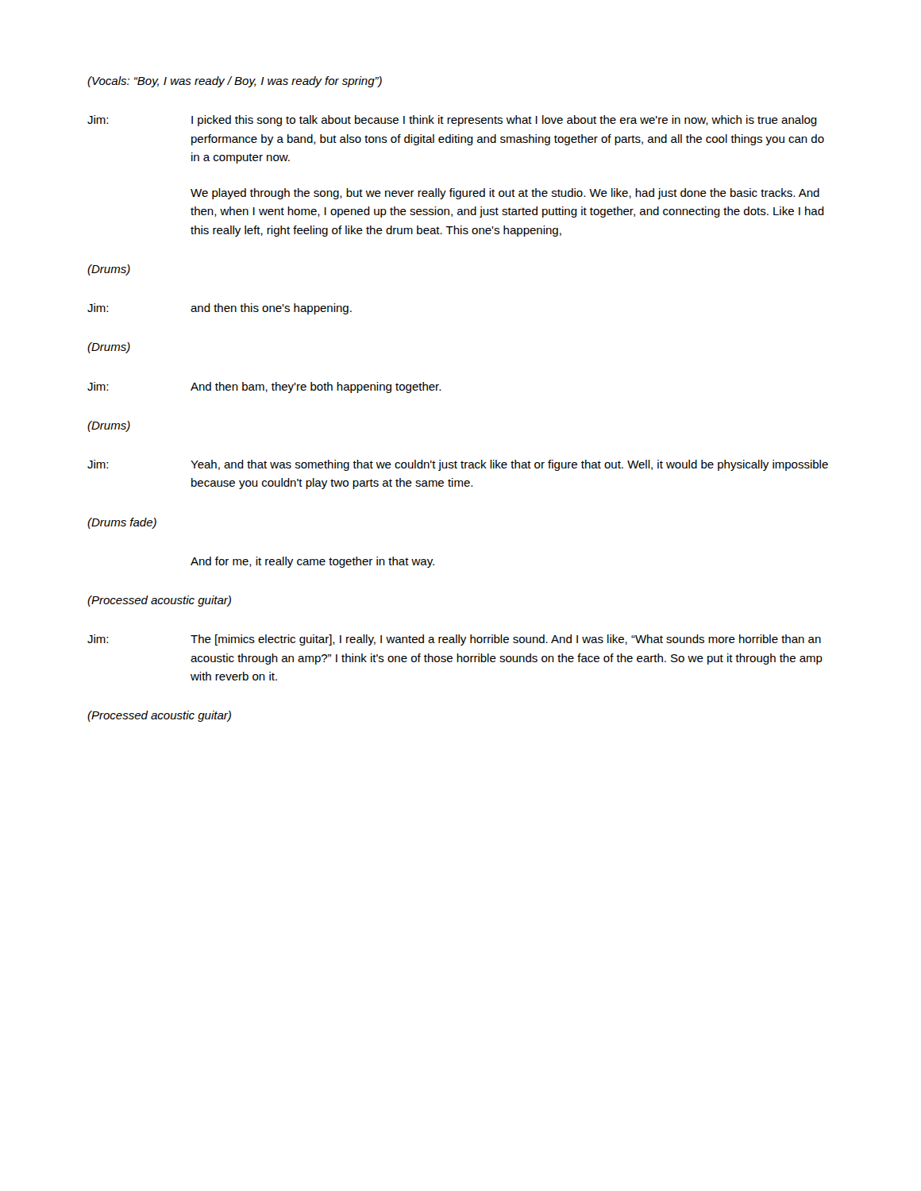(Vocals: “Boy, I was ready / Boy, I was ready for spring”)
Jim:
I picked this song to talk about because I think it represents what I love about the era we're in now, which is true analog performance by a band, but also tons of digital editing and smashing together of parts, and all the cool things you can do in a computer now.
We played through the song, but we never really figured it out at the studio. We like, had just done the basic tracks. And then, when I went home, I opened up the session, and just started putting it together, and connecting the dots. Like I had this really left, right feeling of like the drum beat. This one's happening,
(Drums)
Jim:
and then this one's happening.
(Drums)
Jim:
And then bam, they're both happening together.
(Drums)
Jim:
Yeah, and that was something that we couldn't just track like that or figure that out. Well, it would be physically impossible because you couldn't play two parts at the same time.
(Drums fade)
And for me, it really came together in that way.
(Processed acoustic guitar)
Jim:
The [mimics electric guitar], I really, I wanted a really horrible sound. And I was like, “What sounds more horrible than an acoustic through an amp?” I think it's one of those horrible sounds on the face of the earth. So we put it through the amp with reverb on it.
(Processed acoustic guitar)